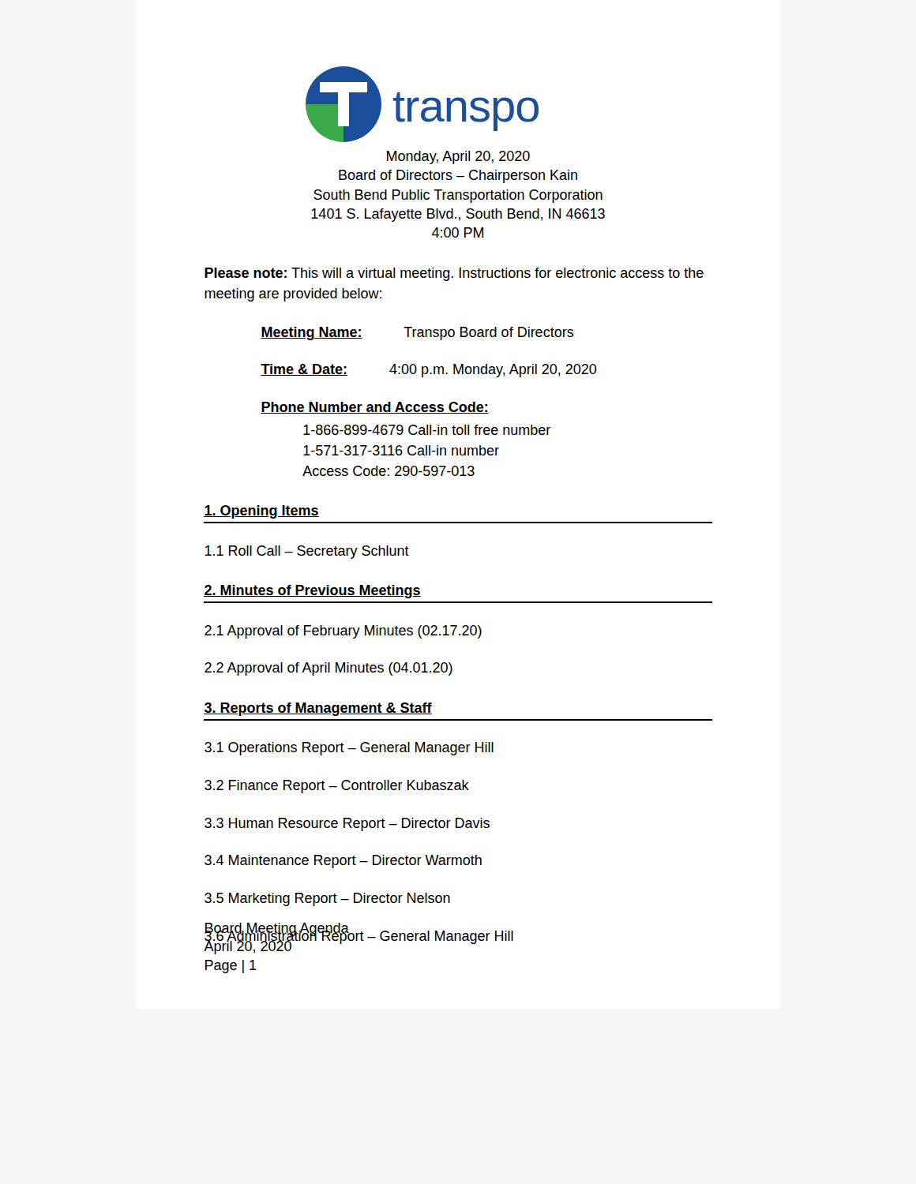transpo
Monday, April 20, 2020
Board of Directors – Chairperson Kain
South Bend Public Transportation Corporation
1401 S. Lafayette Blvd., South Bend, IN 46613
4:00 PM
Please note: This will a virtual meeting. Instructions for electronic access to the meeting are provided below:
Meeting Name:
Transpo Board of Directors
Time & Date:
4:00 p.m. Monday, April 20, 2020
Phone Number and Access Code:
1-866-899-4679 Call-in toll free number
1-571-317-3116 Call-in number
Access Code: 290-597-013
1. Opening Items
1.1 Roll Call – Secretary Schlunt
2. Minutes of Previous Meetings
2.1 Approval of February Minutes (02.17.20)
2.2 Approval of April Minutes (04.01.20)
3. Reports of Management & Staff
3.1 Operations Report – General Manager Hill
3.2 Finance Report – Controller Kubaszak
3.3 Human Resource Report – Director Davis
3.4 Maintenance Report – Director Warmoth
3.5 Marketing Report – Director Nelson
3.6 Administration Report – General Manager Hill
Board Meeting Agenda
April 20, 2020
Page | 1